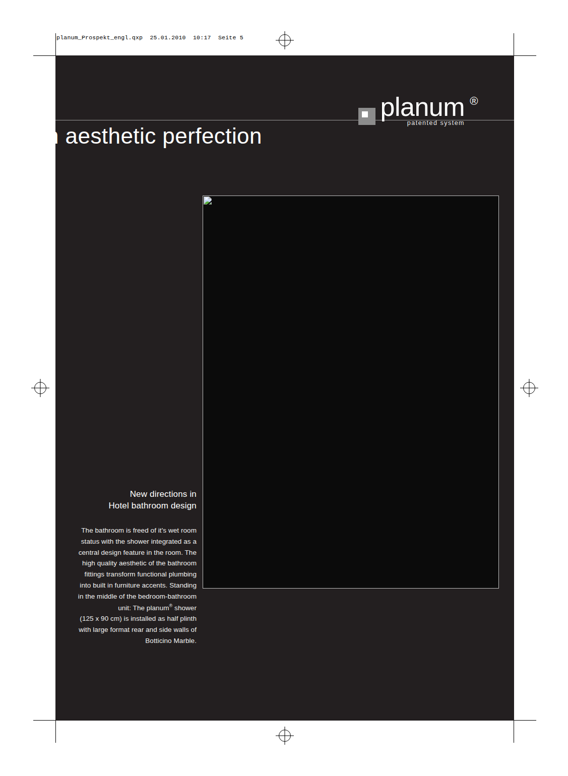planum_Prospekt_engl.qxp 25.01.2010 10:17 Seite 5
n aesthetic perfection
planum® patented system
planum shower, 125 x 90 cm, installed as half plinth with large format rear and side walls of Botticino Marble.
New directions in
Hotel bathroom design
The bathroom is freed of it's wet room status with the shower integrated as a central design feature in the room. The high quality aesthetic of the bathroom fittings transform functional plumbing into built in furniture accents. Standing in the middle of the bedroom-bathroom unit: The planum® shower (125 x 90 cm) is installed as half plinth with large format rear and side walls of Botticino Marble.